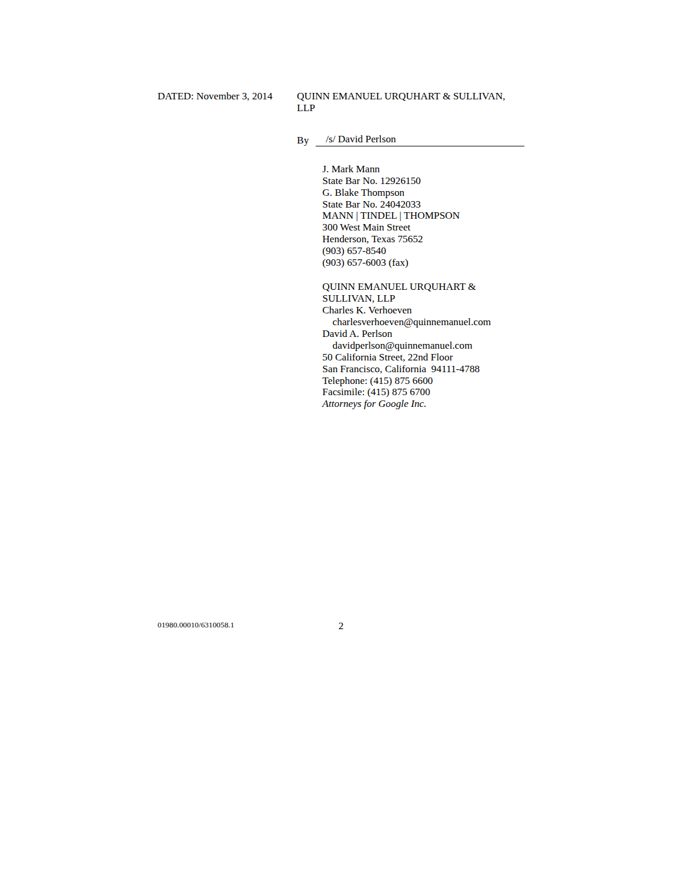| DATED: November 3, 2014 | QUINN EMANUEL URQUHART & SULLIVAN, LLP By /s/ David Perlson J. Mark Mann State Bar No. 12926150 G. Blake Thompson State Bar No. 24042033 MANN / TINDEL / THOMPSON 300 West Main Street Henderson, Texas 75652 (903) 657-8540 (903) 657-6003 (fax) QUINN EMANUEL URQUHART & SULLIVAN, LLP Charles K. Verhoeven charlesverhoeven@quinnemanuel.com David A. Perlson davidperlson@quinnemanuel.com 50 California Street, 22nd Floor San Francisco, California 94111-4788 Telephone: (415) 875 6600 Facsimile: (415) 875 6700 Attorneys for Google Inc. |
01980.00010/6310058.1 2